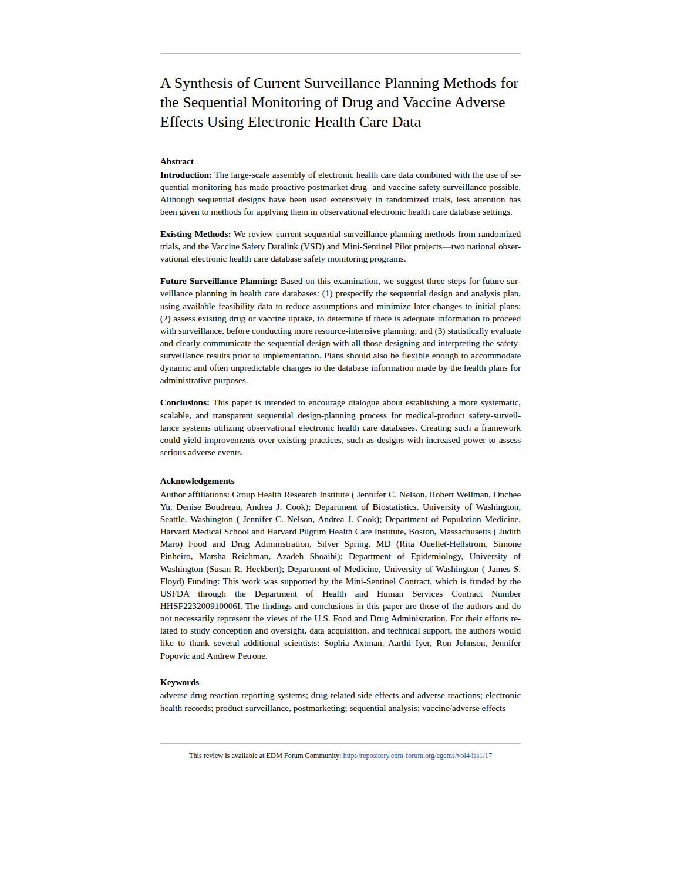A Synthesis of Current Surveillance Planning Methods for the Sequential Monitoring of Drug and Vaccine Adverse Effects Using Electronic Health Care Data
Abstract
Introduction: The large-scale assembly of electronic health care data combined with the use of sequential monitoring has made proactive postmarket drug- and vaccine-safety surveillance possible. Although sequential designs have been used extensively in randomized trials, less attention has been given to methods for applying them in observational electronic health care database settings.
Existing Methods: We review current sequential-surveillance planning methods from randomized trials, and the Vaccine Safety Datalink (VSD) and Mini-Sentinel Pilot projects—two national observational electronic health care database safety monitoring programs.
Future Surveillance Planning: Based on this examination, we suggest three steps for future surveillance planning in health care databases: (1) prespecify the sequential design and analysis plan, using available feasibility data to reduce assumptions and minimize later changes to initial plans; (2) assess existing drug or vaccine uptake, to determine if there is adequate information to proceed with surveillance, before conducting more resource-intensive planning; and (3) statistically evaluate and clearly communicate the sequential design with all those designing and interpreting the safety-surveillance results prior to implementation. Plans should also be flexible enough to accommodate dynamic and often unpredictable changes to the database information made by the health plans for administrative purposes.
Conclusions: This paper is intended to encourage dialogue about establishing a more systematic, scalable, and transparent sequential design-planning process for medical-product safety-surveillance systems utilizing observational electronic health care databases. Creating such a framework could yield improvements over existing practices, such as designs with increased power to assess serious adverse events.
Acknowledgements
Author affiliations: Group Health Research Institute ( Jennifer C. Nelson, Robert Wellman, Onchee Yu, Denise Boudreau, Andrea J. Cook); Department of Biostatistics, University of Washington, Seattle, Washington ( Jennifer C. Nelson, Andrea J. Cook); Department of Population Medicine, Harvard Medical School and Harvard Pilgrim Health Care Institute, Boston, Massachusetts ( Judith Maro) Food and Drug Administration, Silver Spring, MD (Rita Ouellet-Hellstrom, Simone Pinheiro, Marsha Reichman, Azadeh Shoaibi); Department of Epidemiology, University of Washington (Susan R. Heckbert); Department of Medicine, University of Washington ( James S. Floyd) Funding: This work was supported by the Mini-Sentinel Contract, which is funded by the USFDA through the Department of Health and Human Services Contract Number HHSF223200910006I. The findings and conclusions in this paper are those of the authors and do not necessarily represent the views of the U.S. Food and Drug Administration. For their efforts related to study conception and oversight, data acquisition, and technical support, the authors would like to thank several additional scientists: Sophia Axtman, Aarthi Iyer, Ron Johnson, Jennifer Popovic and Andrew Petrone.
Keywords
adverse drug reaction reporting systems; drug-related side effects and adverse reactions; electronic health records; product surveillance, postmarketing; sequential analysis; vaccine/adverse effects
This review is available at EDM Forum Community: http://repository.edm-forum.org/egems/vol4/iss1/17